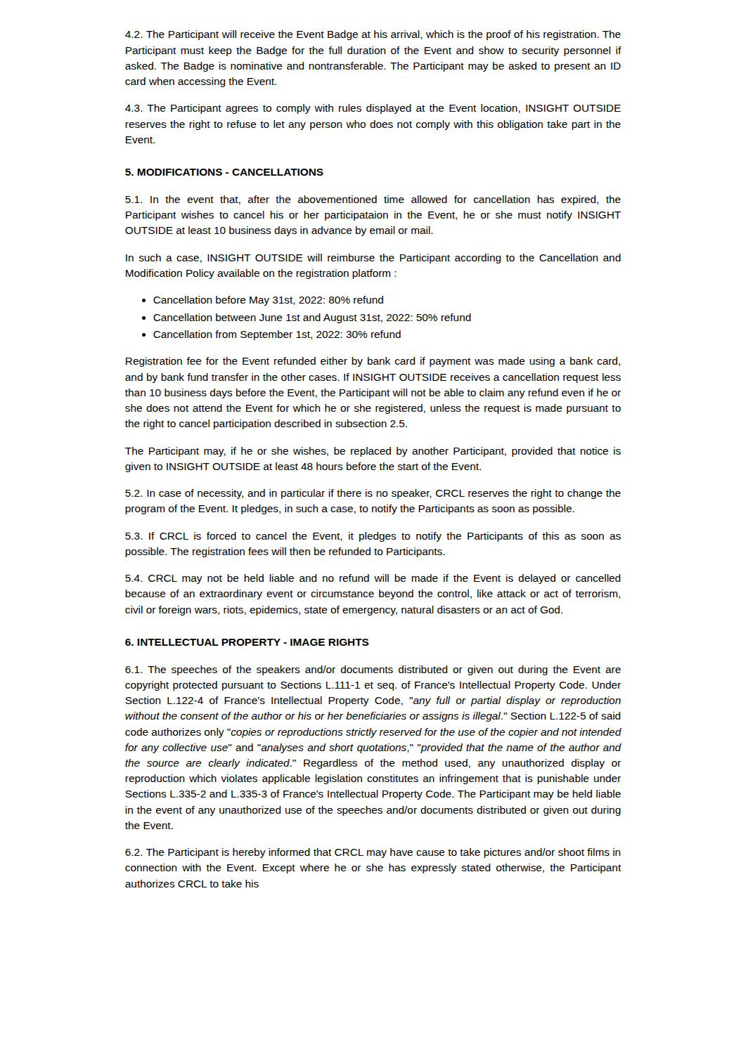4.2. The Participant will receive the Event Badge at his arrival, which is the proof of his registration. The Participant must keep the Badge for the full duration of the Event and show to security personnel if asked. The Badge is nominative and nontransferable. The Participant may be asked to present an ID card when accessing the Event.
4.3. The Participant agrees to comply with rules displayed at the Event location, INSIGHT OUTSIDE reserves the right to refuse to let any person who does not comply with this obligation take part in the Event.
5. MODIFICATIONS - CANCELLATIONS
5.1. In the event that, after the abovementioned time allowed for cancellation has expired, the Participant wishes to cancel his or her participataion in the Event, he or she must notify INSIGHT OUTSIDE at least 10 business days in advance by email or mail.
In such a case, INSIGHT OUTSIDE will reimburse the Participant according to the Cancellation and Modification Policy available on the registration platform :
Cancellation before May 31st, 2022: 80% refund
Cancellation between June 1st and August 31st, 2022: 50% refund
Cancellation from September 1st, 2022: 30% refund
Registration fee for the Event refunded either by bank card if payment was made using a bank card, and by bank fund transfer in the other cases. If INSIGHT OUTSIDE receives a cancellation request less than 10 business days before the Event, the Participant will not be able to claim any refund even if he or she does not attend the Event for which he or she registered, unless the request is made pursuant to the right to cancel participation described in subsection 2.5.
The Participant may, if he or she wishes, be replaced by another Participant, provided that notice is given to INSIGHT OUTSIDE at least 48 hours before the start of the Event.
5.2. In case of necessity, and in particular if there is no speaker, CRCL reserves the right to change the program of the Event. It pledges, in such a case, to notify the Participants as soon as possible.
5.3. If CRCL is forced to cancel the Event, it pledges to notify the Participants of this as soon as possible. The registration fees will then be refunded to Participants.
5.4. CRCL may not be held liable and no refund will be made if the Event is delayed or cancelled because of an extraordinary event or circumstance beyond the control, like attack or act of terrorism, civil or foreign wars, riots, epidemics, state of emergency, natural disasters or an act of God.
6. INTELLECTUAL PROPERTY - IMAGE RIGHTS
6.1. The speeches of the speakers and/or documents distributed or given out during the Event are copyright protected pursuant to Sections L.111-1 et seq. of France's Intellectual Property Code. Under Section L.122-4 of France's Intellectual Property Code, "any full or partial display or reproduction without the consent of the author or his or her beneficiaries or assigns is illegal." Section L.122-5 of said code authorizes only "copies or reproductions strictly reserved for the use of the copier and not intended for any collective use" and "analyses and short quotations," "provided that the name of the author and the source are clearly indicated." Regardless of the method used, any unauthorized display or reproduction which violates applicable legislation constitutes an infringement that is punishable under Sections L.335-2 and L.335-3 of France's Intellectual Property Code. The Participant may be held liable in the event of any unauthorized use of the speeches and/or documents distributed or given out during the Event.
6.2. The Participant is hereby informed that CRCL may have cause to take pictures and/or shoot films in connection with the Event. Except where he or she has expressly stated otherwise, the Participant authorizes CRCL to take his